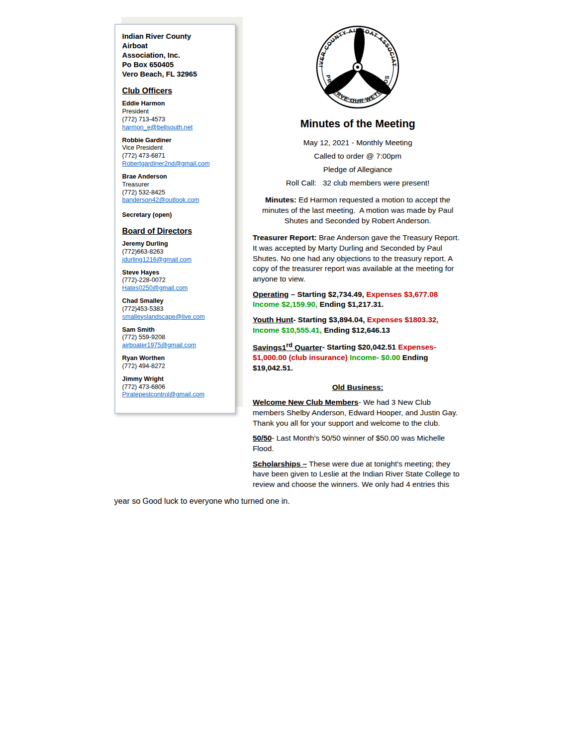Indian River County
Airboat
Association, Inc.
Po Box 650405
Vero Beach, FL 32965
Club Officers
Eddie Harmon President (772) 713-4573
harmon_e@bellsouth.net
Robbie Gardiner Vice President (772) 473-6871
Robertgardiner2nd@gmail.com
Brae Anderson Treasurer (772) 532-8425
banderson42@outlook.com
Secretary (open)
Board of Directors
Jeremy Durling
(772)663-8263
jdurling1216@gmail.com
Steve Hayes
(772)-228-0072
Hates0250@gmail.com
Chad Smalley
(772)453-5383
smalleyslandscape@live.com
Sam Smith
(772) 559-9208
airboater1975@gmail.com
Ryan Worthen
(772) 494-8272
Jimmy Wright
(772) 473-6806
Piratepestcontrol@gmail.com
INDIAN RIVER COUNTY AIRBOAT ASSOCIATION, INC. PRESERVE OUR WETLANDS www.IndianRiverAirboat.com
Minutes of the Meeting
May 12, 2021 - Monthly Meeting
Called to order @ 7:00pm
Pledge of Allegiance
Roll Call: 32 club members were present!
Minutes: Ed Harmon requested a motion to accept the minutes of the last meeting. A motion was made by Paul Shutes and Seconded by Robert Anderson.
Treasurer Report: Brae Anderson gave the Treasury Report. It was accepted by Marty Durling and Seconded by Paul Shutes. No one had any objections to the treasury report. A copy of the treasurer report was available at the meeting for anyone to view.
Operating – Starting $2,734.49, Expenses $3,677.08
Income $2,159.90, Ending $1,217.31.
Youth Hunt- Starting $3,894.04, Expenses $1803.32,
Income $10,555.41, Ending $12,646.13
Savings1rd Quarter- Starting $20,042.51 Expenses- $1,000.00 (club insurance) Income- $0.00 Ending $19,042.51.
Old Business:
Welcome New Club Members- We had 3 New Club members Shelby Anderson, Edward Hooper, and Justin Gay. Thank you all for your support and welcome to the club.
50/50- Last Month's 50/50 winner of $50.00 was Michelle Flood.
Scholarships – These were due at tonight's meeting; they have been given to Leslie at the Indian River State College to review and choose the winners. We only had 4 entries this
year so Good luck to everyone who turned one in.